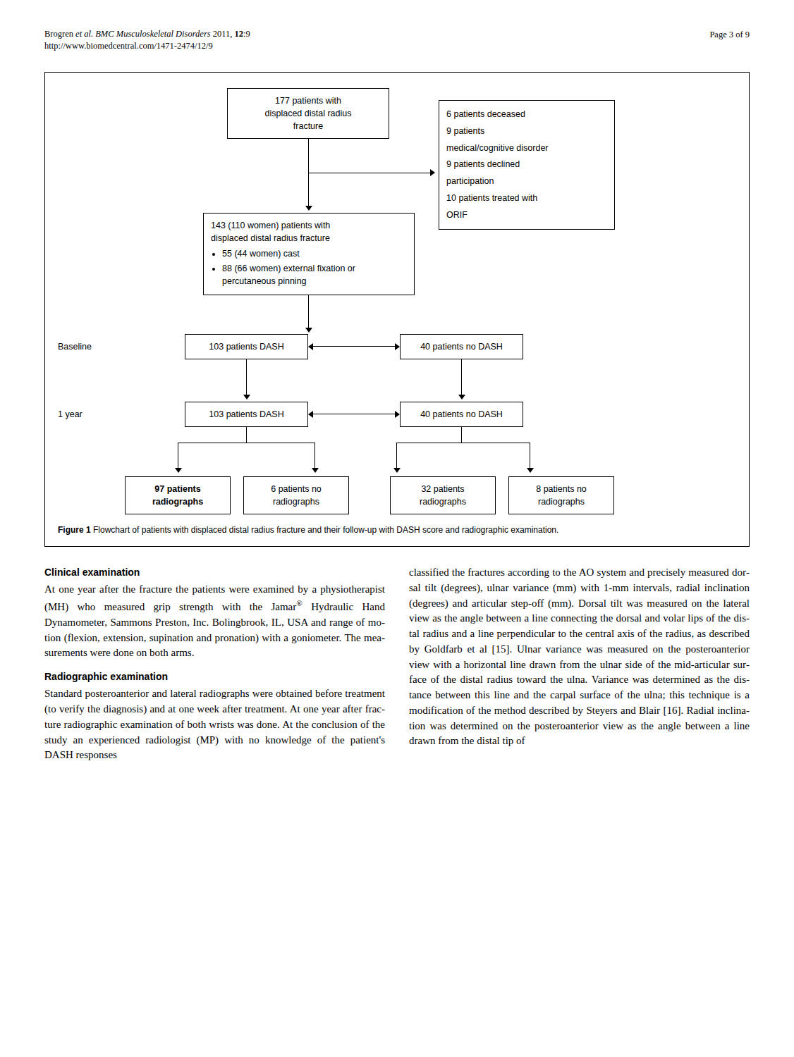Brogren et al. BMC Musculoskeletal Disorders 2011, 12:9
http://www.biomedcentral.com/1471-2474/12/9
Page 3 of 9
177 patients with
displaced distal radius
fracture
6 patients deceased
9 patients
medical/cognitive disorder
9 patients declined
participation
10 patients treated with
ORIF
143 (110 women) patients with
displaced distal radius fracture
55 (44 women) cast
88 (66 women) external fixation or percutaneous pinning
Baseline
103 patients DASH
40 patients no DASH
1 year
103 patients DASH
40 patients no DASH
97 patients
radiographs
6 patients no
radiographs
32 patients
radiographs
8 patients no
radiographs
Figure 1 Flowchart of patients with displaced distal radius fracture and their follow-up with DASH score and radiographic examination.
Clinical examination
At one year after the fracture the patients were examined by a physiotherapist (MH) who measured grip strength with the Jamar® Hydraulic Hand Dynamometer, Sammons Preston, Inc. Bolingbrook, IL, USA and range of motion (flexion, extension, supination and pronation) with a goniometer. The measurements were done on both arms.
Radiographic examination
Standard posteroanterior and lateral radiographs were obtained before treatment (to verify the diagnosis) and at one week after treatment. At one year after fracture radiographic examination of both wrists was done. At the conclusion of the study an experienced radiologist (MP) with no knowledge of the patient's DASH responses
classified the fractures according to the AO system and precisely measured dorsal tilt (degrees), ulnar variance (mm) with 1-mm intervals, radial inclination (degrees) and articular step-off (mm). Dorsal tilt was measured on the lateral view as the angle between a line connecting the dorsal and volar lips of the distal radius and a line perpendicular to the central axis of the radius, as described by Goldfarb et al [15]. Ulnar variance was measured on the posteroanterior view with a horizontal line drawn from the ulnar side of the mid-articular surface of the distal radius toward the ulna. Variance was determined as the distance between this line and the carpal surface of the ulna; this technique is a modification of the method described by Steyers and Blair [16]. Radial inclination was determined on the posteroanterior view as the angle between a line drawn from the distal tip of